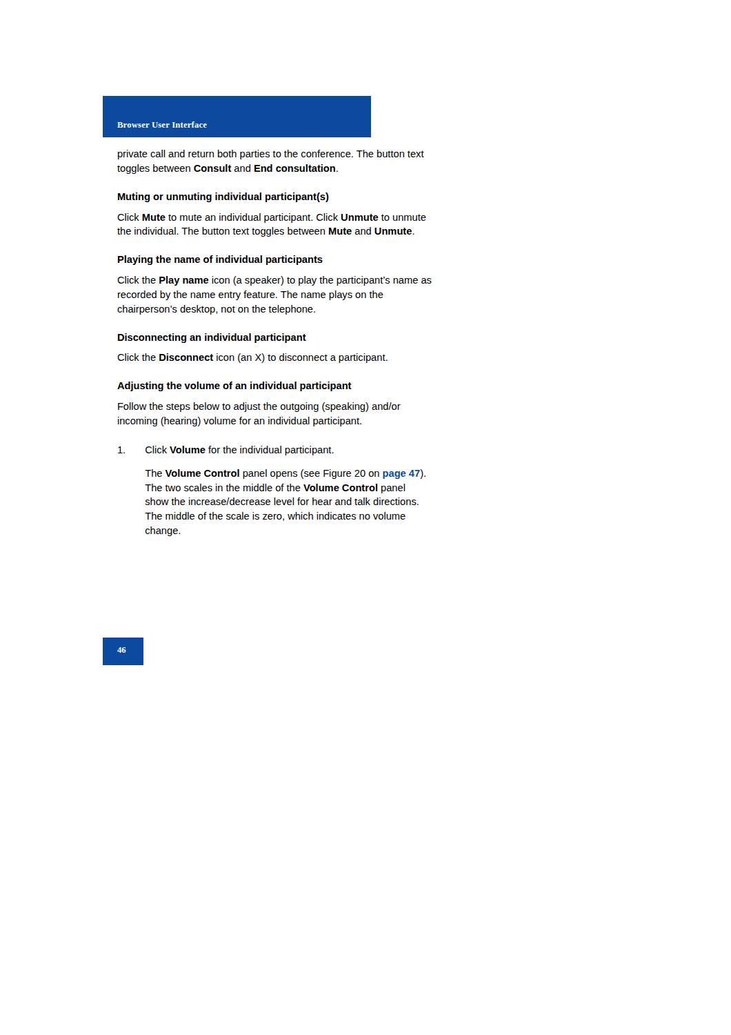Browser User Interface
private call and return both parties to the conference. The button text toggles between Consult and End consultation.
Muting or unmuting individual participant(s)
Click Mute to mute an individual participant. Click Unmute to unmute the individual. The button text toggles between Mute and Unmute.
Playing the name of individual participants
Click the Play name icon (a speaker) to play the participant’s name as recorded by the name entry feature. The name plays on the chairperson’s desktop, not on the telephone.
Disconnecting an individual participant
Click the Disconnect icon (an X) to disconnect a participant.
Adjusting the volume of an individual participant
Follow the steps below to adjust the outgoing (speaking) and/or incoming (hearing) volume for an individual participant.
1.
Click Volume for the individual participant.
The Volume Control panel opens (see Figure 20 on page 47). The two scales in the middle of the Volume Control panel show the increase/decrease level for hear and talk directions. The middle of the scale is zero, which indicates no volume change.
46